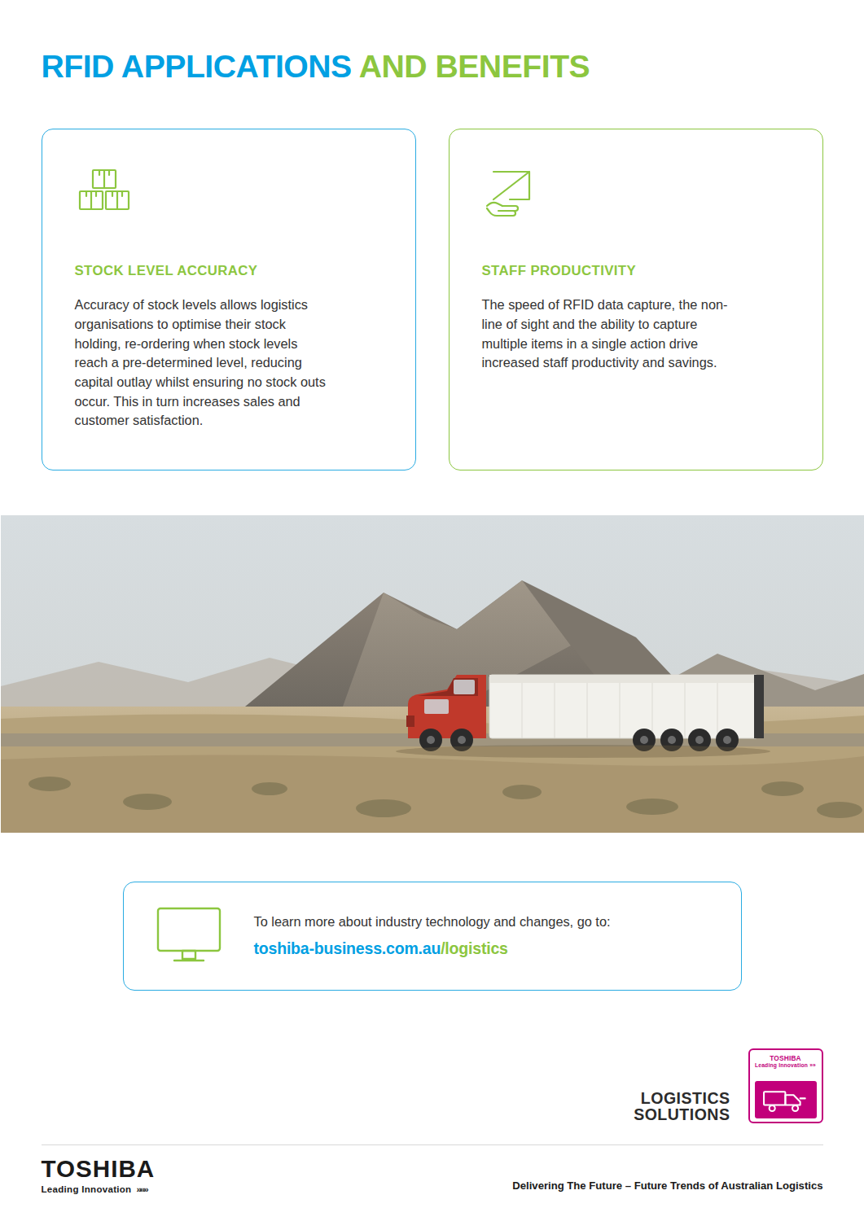RFID APPLICATIONS AND BENEFITS
Stock Level Accuracy
Accuracy of stock levels allows logistics organisations to optimise their stock holding, re-ordering when stock levels reach a pre-determined level, reducing capital outlay whilst ensuring no stock outs occur. This in turn increases sales and customer satisfaction.
Staff Productivity
The speed of RFID data capture, the non-line of sight and the ability to capture multiple items in a single action drive increased staff productivity and savings.
To learn more about industry technology and changes, go to: toshiba-business.com.au/logistics
Logistics
Solutions
TOSHIBALeading Innovation »»
TOSHIBA
Leading Innovation »»»
Delivering The Future – Future Trends of Australian Logistics